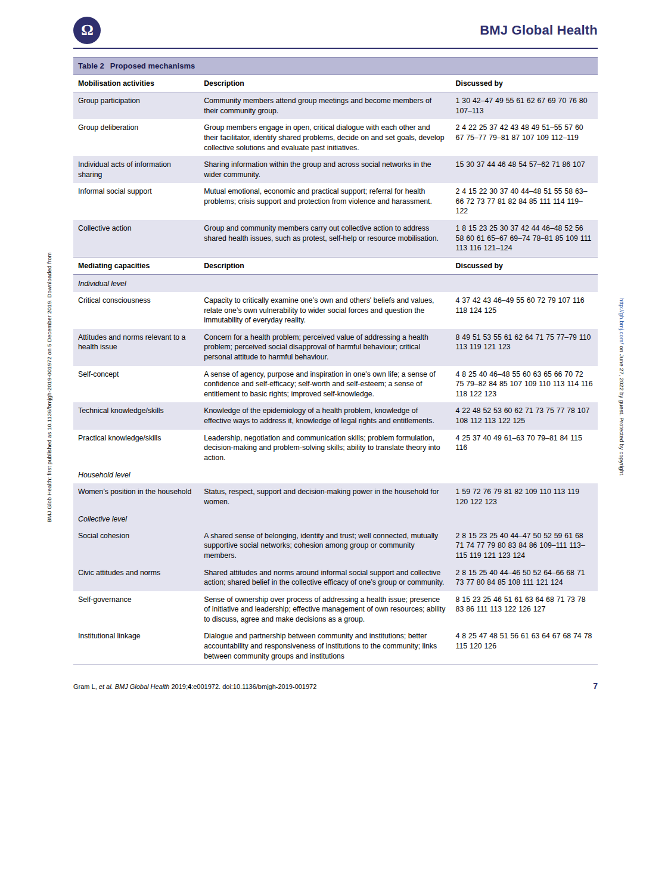BMJ Glob Health: first published as 10.1136/bmjgh-2019-001972 on 5 December 2019. Downloaded from
http://gh.bmj.com/ on June 27, 2022 by guest. Protected by copyright.
Ω
BMJ Global Health
Table 2 Proposed mechanisms
| Mobilisation activities | Description | Discussed by |
| --- | --- | --- |
| Group participation | Community members attend group meetings and become members of their community group. | 1 30 42–47 49 55 61 62 67 69 70 76 80 107–113 |
| Group deliberation | Group members engage in open, critical dialogue with each other and their facilitator, identify shared problems, decide on and set goals, develop collective solutions and evaluate past initiatives. | 2 4 22 25 37 42 43 48 49 51–55 57 60 67 75–77 79–81 87 107 109 112–119 |
| Individual acts of information sharing | Sharing information within the group and across social networks in the wider community. | 15 30 37 44 46 48 54 57–62 71 86 107 |
| Informal social support | Mutual emotional, economic and practical support; referral for health problems; crisis support and protection from violence and harassment. | 2 4 15 22 30 37 40 44–48 51 55 58 63–66 72 73 77 81 82 84 85 111 114 119–122 |
| Collective action | Group and community members carry out collective action to address shared health issues, such as protest, self-help or resource mobilisation. | 1 8 15 23 25 30 37 42 44 46–48 52 56 58 60 61 65–67 69–74 78–81 85 109 111 113 116 121–124 |
| Mediating capacities | Description | Discussed by |
| Individual level |
| Critical consciousness | Capacity to critically examine one’s own and others' beliefs and values, relate one’s own vulnerability to wider social forces and question the immutability of everyday reality. | 4 37 42 43 46–49 55 60 72 79 107 116 118 124 125 |
| Attitudes and norms relevant to a health issue | Concern for a health problem; perceived value of addressing a health problem; perceived social disapproval of harmful behaviour; critical personal attitude to harmful behaviour. | 8 49 51 53 55 61 62 64 71 75 77–79 110 113 119 121 123 |
| Self-concept | A sense of agency, purpose and inspiration in one's own life; a sense of confidence and self-efficacy; self-worth and self-esteem; a sense of entitlement to basic rights; improved self-knowledge. | 4 8 25 40 46–48 55 60 63 65 66 70 72 75 79–82 84 85 107 109 110 113 114 116 118 122 123 |
| Technical knowledge/skills | Knowledge of the epidemiology of a health problem, knowledge of effective ways to address it, knowledge of legal rights and entitlements. | 4 22 48 52 53 60 62 71 73 75 77 78 107 108 112 113 122 125 |
| Practical knowledge/skills | Leadership, negotiation and communication skills; problem formulation, decision-making and problem-solving skills; ability to translate theory into action. | 4 25 37 40 49 61–63 70 79–81 84 115 116 |
| Household level |
| Women’s position in the household | Status, respect, support and decision-making power in the household for women. | 1 59 72 76 79 81 82 109 110 113 119 120 122 123 |
| Collective level |
| Social cohesion | A shared sense of belonging, identity and trust; well connected, mutually supportive social networks; cohesion among group or community members. | 2 8 15 23 25 40 44–47 50 52 59 61 68 71 74 77 79 80 83 84 86 109–111 113–115 119 121 123 124 |
| Civic attitudes and norms | Shared attitudes and norms around informal social support and collective action; shared belief in the collective efficacy of one’s group or community. | 2 8 15 25 40 44–46 50 52 64–66 68 71 73 77 80 84 85 108 111 121 124 |
| Self-governance | Sense of ownership over process of addressing a health issue; presence of initiative and leadership; effective management of own resources; ability to discuss, agree and make decisions as a group. | 8 15 23 25 46 51 61 63 64 68 71 73 78 83 86 111 113 122 126 127 |
| Institutional linkage | Dialogue and partnership between community and institutions; better accountability and responsiveness of institutions to the community; links between community groups and institutions | 4 8 25 47 48 51 56 61 63 64 67 68 74 78 115 120 126 |
Gram L, et al. BMJ Global Health 2019;4:e001972. doi:10.1136/bmjgh-2019-001972
7